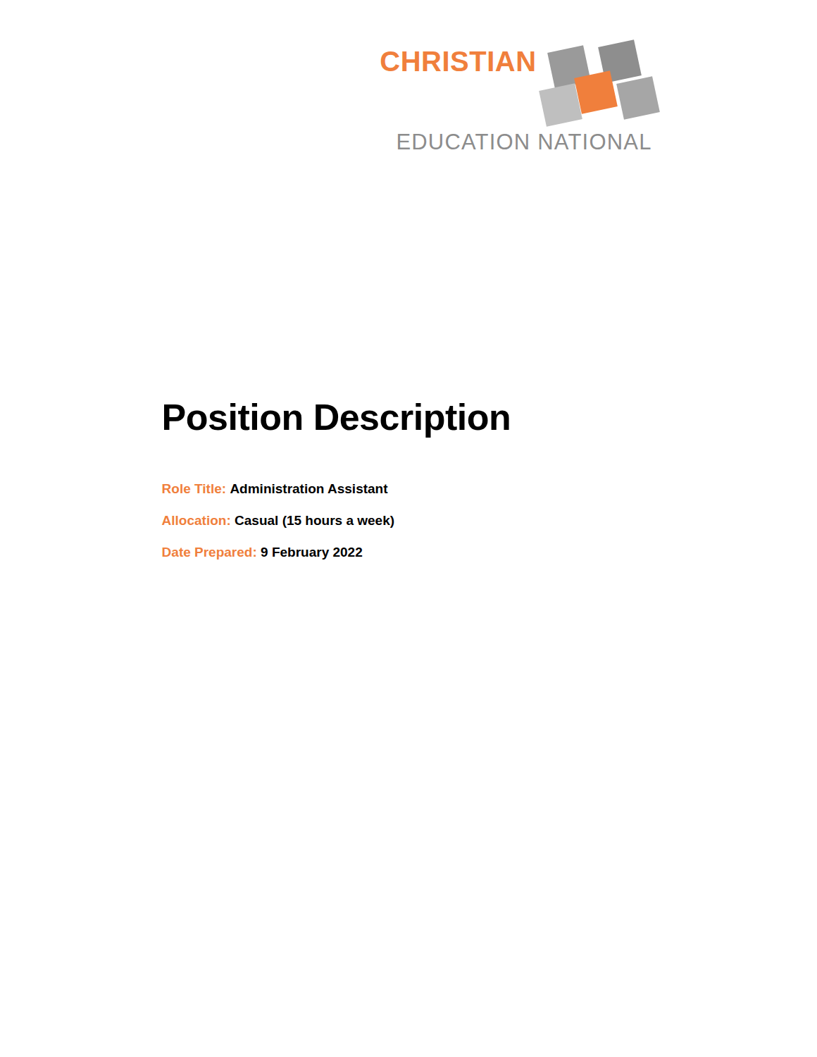CHRISTIAN
EDUCATION NATIONAL
Position Description
Role Title: Administration Assistant
Allocation: Casual (15 hours a week)
Date Prepared: 9 February 2022